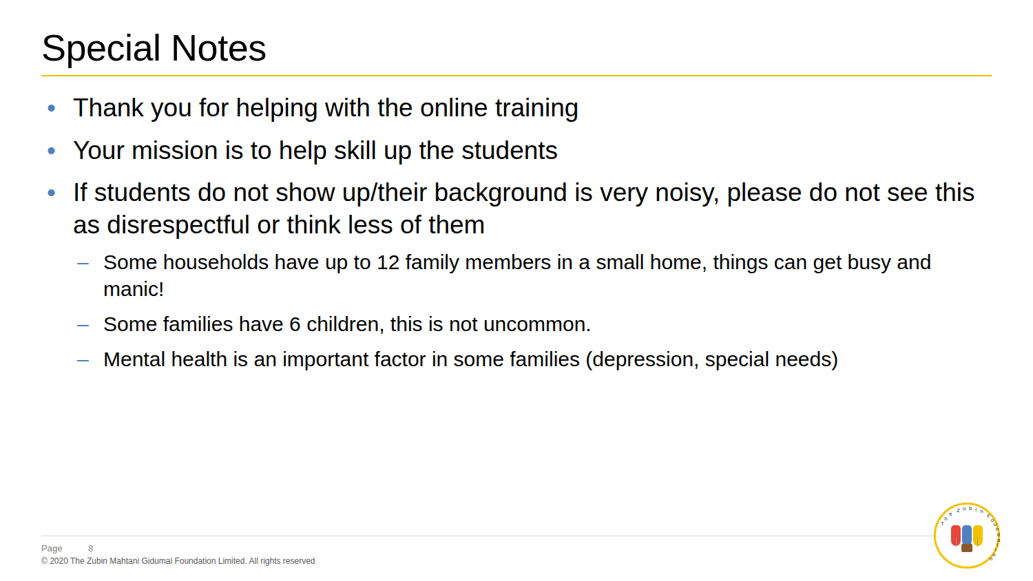Special Notes
Thank you for helping with the online training
Your mission is to help skill up the students
If students do not show up/their background is very noisy, please do not see this as disrespectful or think less of them
Some households have up to 12 family members in a small home, things can get busy and manic!
Some families have 6 children, this is not uncommon.
Mental health is an important factor in some families (depression, special needs)
Page 8
© 2020 The Zubin Mahtani Gidumal Foundation Limited. All rights reserved
T h e Z u b i n F o u n d a t i o n